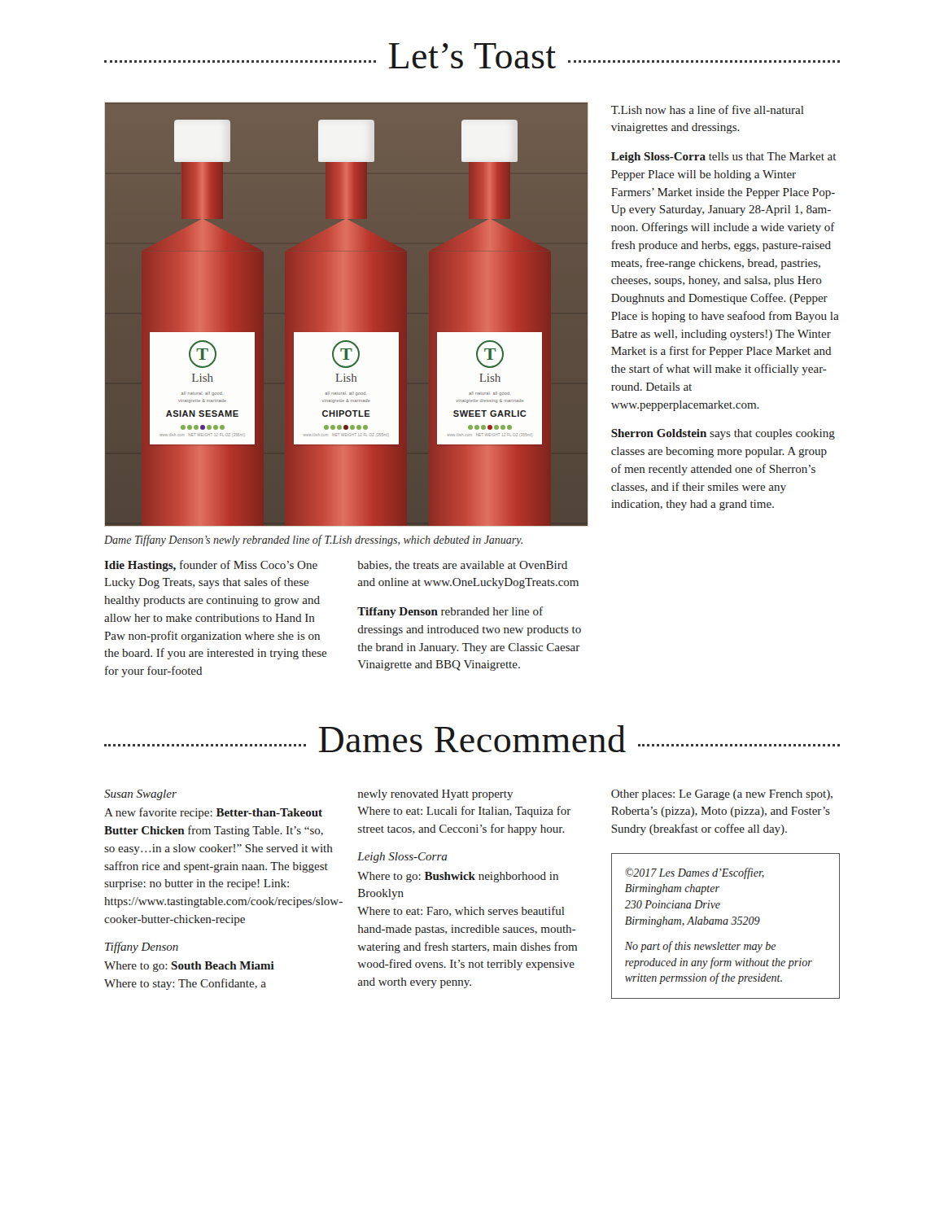Let’s Toast
T
Lish
all natural. all good.
vinaigrette & marinade
ASIAN SESAME
www.tlish.com NET WEIGHT 12 FL OZ (355ml)
T
Lish
all natural. all good.
vinaigrette & marinade
CHIPOTLE
www.tlish.com NET WEIGHT 12 FL OZ (355ml)
T
Lish
all natural. all good.
vinaigrette dressing & marinade
SWEET GARLIC
www.tlish.com NET WEIGHT 12 FL OZ (355ml)
Dame Tiffany Denson’s newly rebranded line of T.Lish dressings, which debuted in January.
T.Lish now has a line of five all-natural vinaigrettes and dressings.
Leigh Sloss-Corra tells us that The Market at Pepper Place will be holding a Winter Farmers’ Market inside the Pepper Place Pop-Up every Saturday, January 28-April 1, 8am-noon. Offerings will include a wide variety of fresh produce and herbs, eggs, pasture-raised meats, free-range chickens, bread, pastries, cheeses, soups, honey, and salsa, plus Hero Doughnuts and Domestique Coffee. (Pepper Place is hoping to have seafood from Bayou la Batre as well, including oysters!) The Winter Market is a first for Pepper Place Market and the start of what will make it officially year-round. Details at www.pepperplacemarket.com.
Sherron Goldstein says that couples cooking classes are becoming more popular. A group of men recently attended one of Sherron’s classes, and if their smiles were any indication, they had a grand time.
Idie Hastings, founder of Miss Coco’s One Lucky Dog Treats, says that sales of these healthy products are continuing to grow and allow her to make contributions to Hand In Paw non-profit organization where she is on the board. If you are interested in trying these for your four-footed
babies, the treats are available at OvenBird and online at www.OneLuckyDogTreats.com
Tiffany Denson rebranded her line of dressings and introduced two new products to the brand in January. They are Classic Caesar Vinaigrette and BBQ Vinaigrette.
Dames Recommend
Susan Swagler
A new favorite recipe: Better-than-Takeout Butter Chicken from Tasting Table. It’s “so, so easy…in a slow cooker!” She served it with saffron rice and spent-grain naan. The biggest surprise: no butter in the recipe! Link: https://www.tastingtable.com/cook/recipes/slow-cooker-butter-chicken-recipe
Tiffany Denson
Where to go: South Beach Miami
Where to stay: The Confidante, a
newly renovated Hyatt property
Where to eat: Lucali for Italian, Taquiza for street tacos, and Cecconi’s for happy hour.
Leigh Sloss-Corra
Where to go: Bushwick neighborhood in Brooklyn
Where to eat: Faro, which serves beautiful hand-made pastas, incredible sauces, mouth-watering and fresh starters, main dishes from wood-fired ovens. It’s not terribly expensive and worth every penny.
Other places: Le Garage (a new French spot), Roberta’s (pizza), Moto (pizza), and Foster’s Sundry (breakfast or coffee all day).
©2017 Les Dames d’Escoffier,
Birmingham chapter
230 Poinciana Drive
Birmingham, Alabama 35209
No part of this newsletter may be reproduced in any form without the prior written permssion of the president.